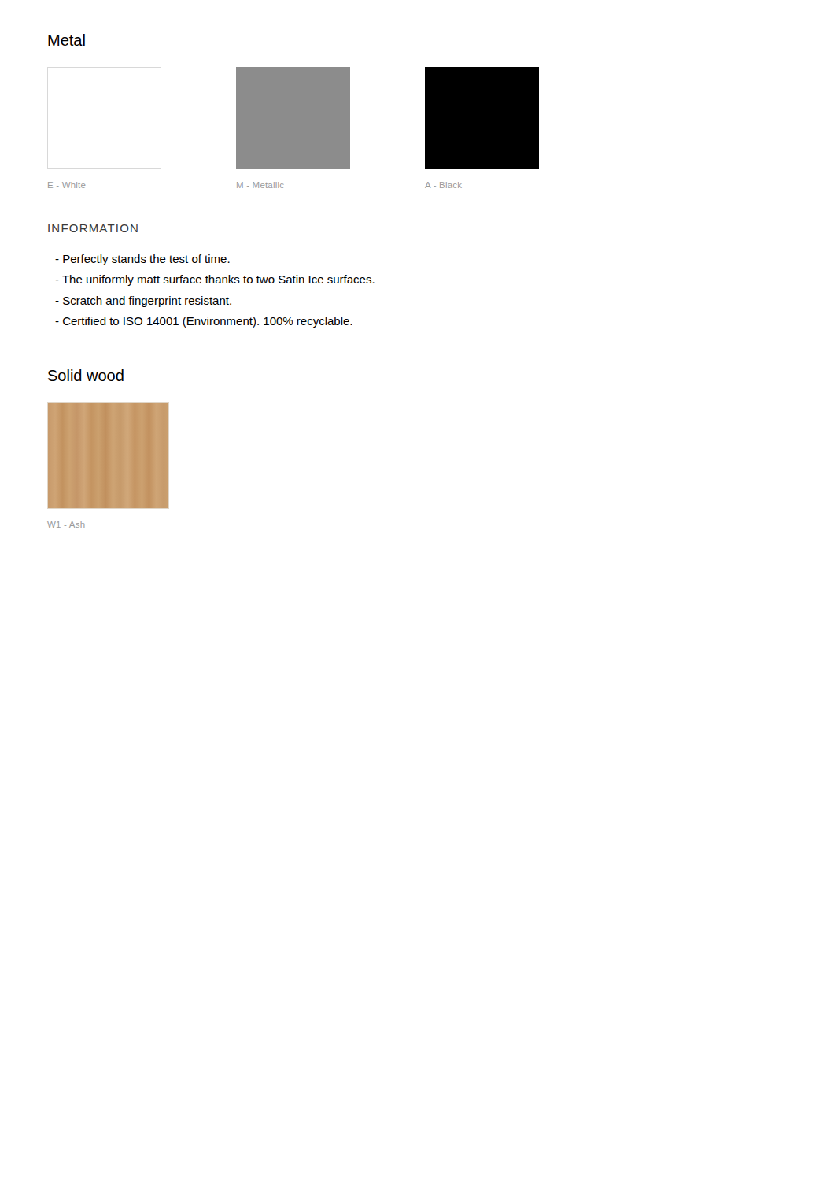Metal
E - White
M - Metallic
A - Black
INFORMATION
Perfectly stands the test of time.
The uniformly matt surface thanks to two Satin Ice surfaces.
Scratch and fingerprint resistant.
Certified to ISO 14001 (Environment). 100% recyclable.
Solid wood
W1 - Ash